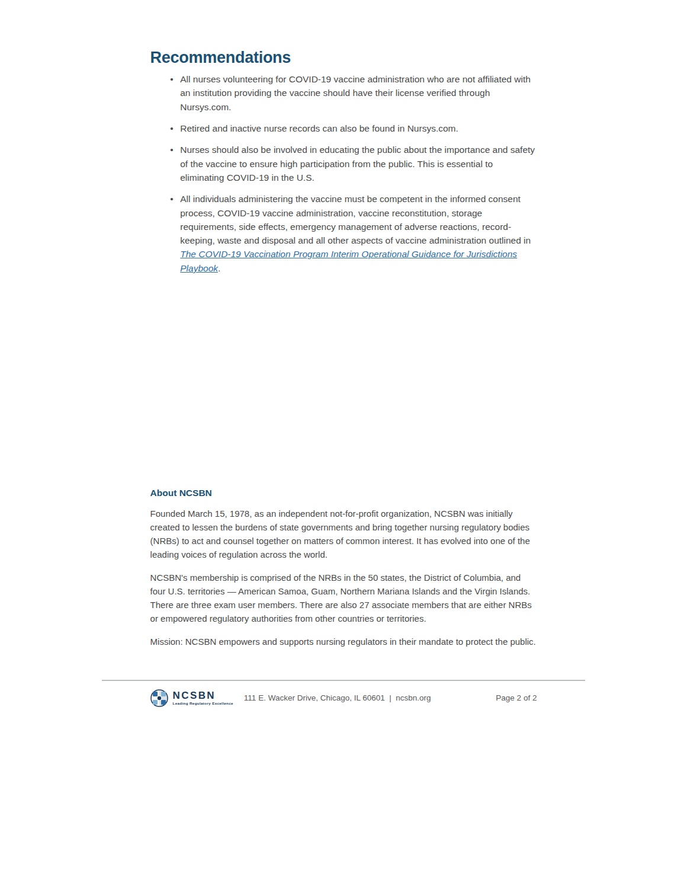Recommendations
All nurses volunteering for COVID-19 vaccine administration who are not affiliated with an institution providing the vaccine should have their license verified through Nursys.com.
Retired and inactive nurse records can also be found in Nursys.com.
Nurses should also be involved in educating the public about the importance and safety of the vaccine to ensure high participation from the public. This is essential to eliminating COVID-19 in the U.S.
All individuals administering the vaccine must be competent in the informed consent process, COVID-19 vaccine administration, vaccine reconstitution, storage requirements, side effects, emergency management of adverse reactions, record-keeping, waste and disposal and all other aspects of vaccine administration outlined in The COVID-19 Vaccination Program Interim Operational Guidance for Jurisdictions Playbook.
About NCSBN
Founded March 15, 1978, as an independent not-for-profit organization, NCSBN was initially created to lessen the burdens of state governments and bring together nursing regulatory bodies (NRBs) to act and counsel together on matters of common interest. It has evolved into one of the leading voices of regulation across the world.
NCSBN's membership is comprised of the NRBs in the 50 states, the District of Columbia, and four U.S. territories — American Samoa, Guam, Northern Mariana Islands and the Virgin Islands. There are three exam user members. There are also 27 associate members that are either NRBs or empowered regulatory authorities from other countries or territories.
Mission: NCSBN empowers and supports nursing regulators in their mandate to protect the public.
NCSBN Leading Regulatory Excellence
111 E. Wacker Drive, Chicago, IL 60601 | ncsbn.org
Page 2 of 2